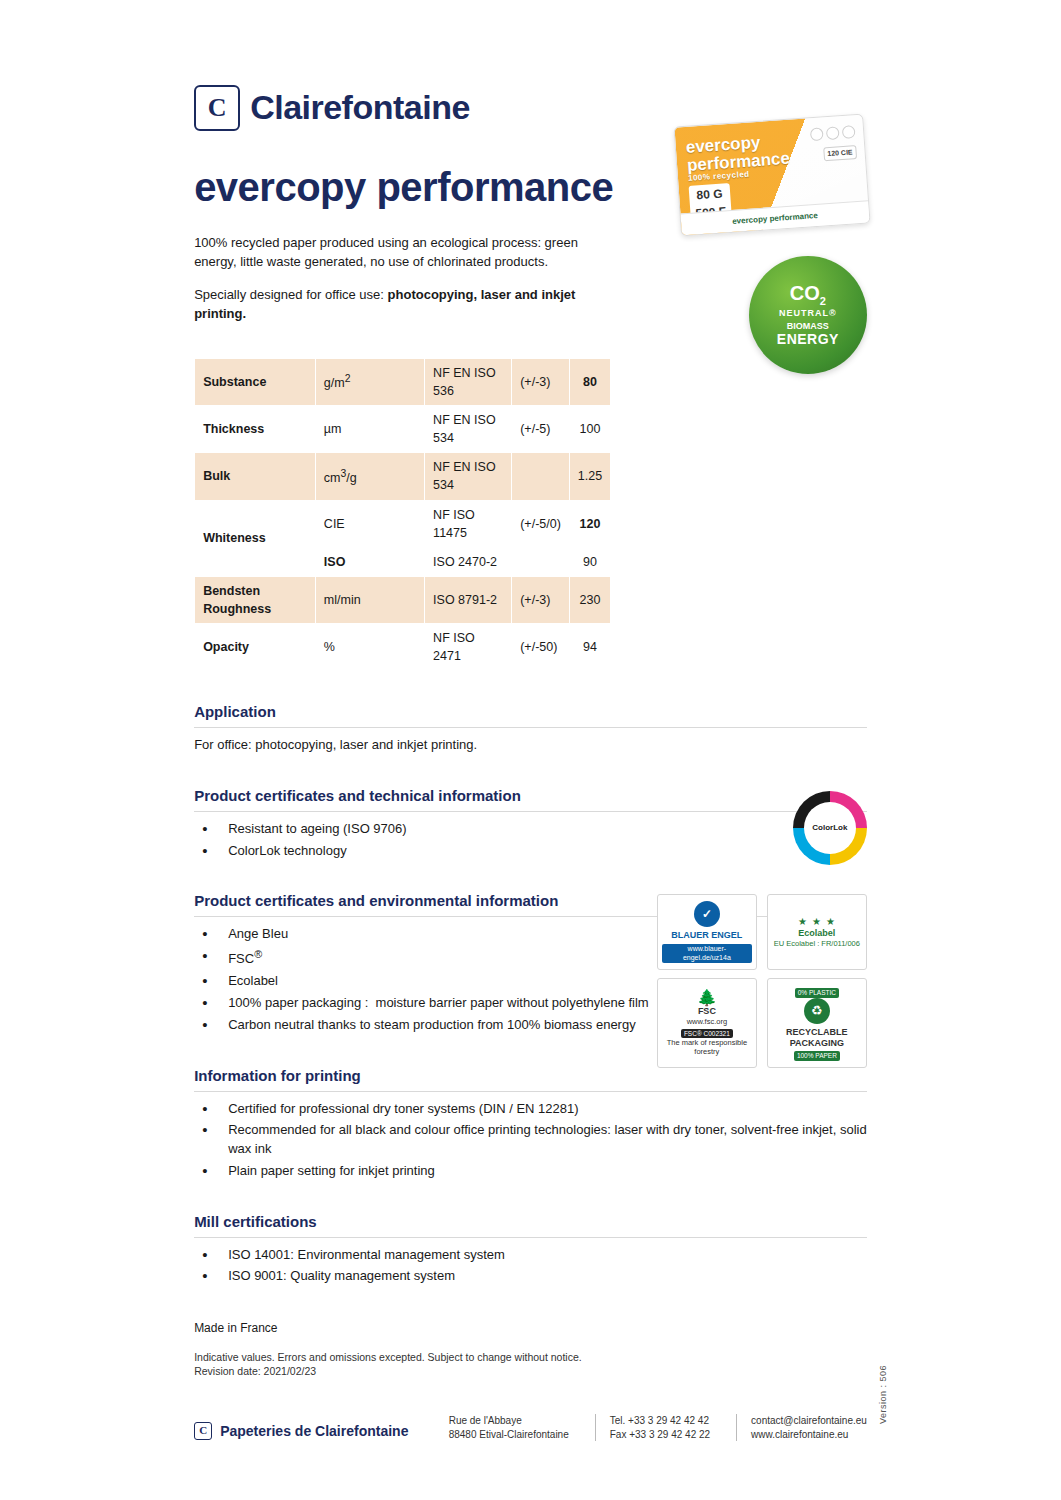C
Clairefontaine
evercopy
performance100% recycled
120 CIE
80 G
500 F
evercopy performance
CO2
NEUTRAL®
BIOMASS
ENERGY
evercopy performance
100% recycled paper produced using an ecological process: green energy, little waste generated, no use of chlorinated products.
Specially designed for office use: photocopying, laser and inkjet printing.
| Substance | g/m 2 | NF EN ISO 536 | (+/-3) | 80 |
| Thickness | µm | NF EN ISO 534 | (+/-5) | 100 |
| Bulk | cm 3 /g | NF EN ISO 534 | | 1.25 |
| Whiteness | CIE | NF ISO 11475 | (+/-5/0) | 120 |
| ISO | ISO 2470-2 | | 90 |
| Bendsten Roughness | ml/min | ISO 8791-2 | (+/-3) | 230 |
| Opacity | % | NF ISO 2471 | (+/-50) | 94 |
Application
For office: photocopying, laser and inkjet printing.
Product certificates and technical information
Resistant to ageing (ISO 9706)
ColorLok technology
Product certificates and environmental information
✓
BLAUER ENGEL
www.blauer-engel.de/uz14a
★ ★ ★
Ecolabel
EU Ecolabel : FR/011/006
🌲
FSC
www.fsc.org
FSC® C002321
The mark of responsible forestry
0% PLASTIC
♻
RECYCLABLE PACKAGING
100% PAPER
Ange Bleu
FSC®
Ecolabel
100% paper packaging : moisture barrier paper without polyethylene film
Carbon neutral thanks to steam production from 100% biomass energy
Information for printing
Certified for professional dry toner systems (DIN / EN 12281)
Recommended for all black and colour office printing technologies: laser with dry toner, solvent-free inkjet, solid wax ink
Plain paper setting for inkjet printing
Mill certifications
ISO 14001: Environmental management system
ISO 9001: Quality management system
Made in France
Indicative values. Errors and omissions excepted. Subject to change without notice.
Revision date: 2021/02/23
Version : 506
C
Papeteries de Clairefontaine
Rue de l'Abbaye
88480 Etival-Clairefontaine
Tel. +33 3 29 42 42 42
Fax +33 3 29 42 42 22
contact@clairefontaine.eu
www.clairefontaine.eu